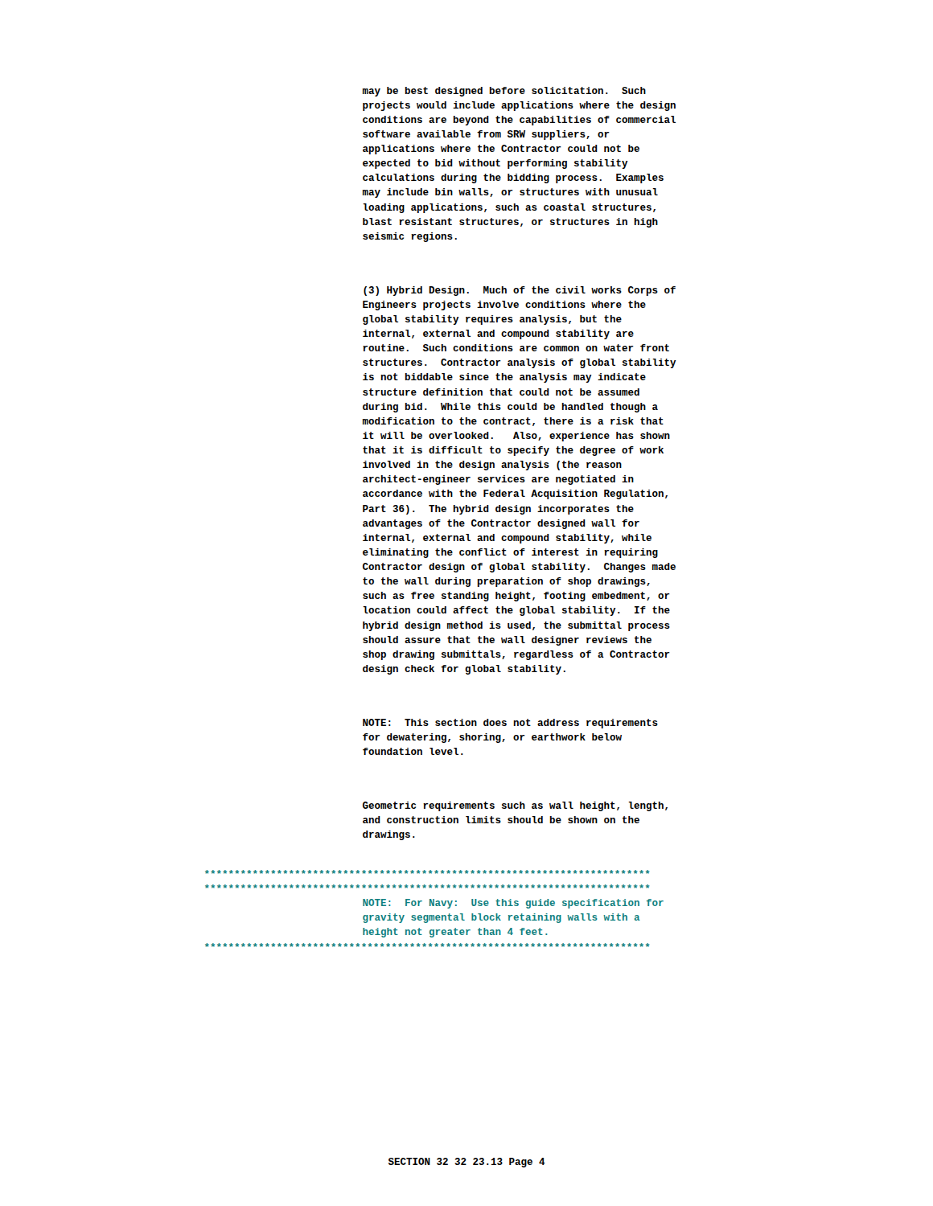may be best designed before solicitation. Such projects would include applications where the design conditions are beyond the capabilities of commercial software available from SRW suppliers, or applications where the Contractor could not be expected to bid without performing stability calculations during the bidding process. Examples may include bin walls, or structures with unusual loading applications, such as coastal structures, blast resistant structures, or structures in high seismic regions.
(3) Hybrid Design. Much of the civil works Corps of Engineers projects involve conditions where the global stability requires analysis, but the internal, external and compound stability are routine. Such conditions are common on water front structures. Contractor analysis of global stability is not biddable since the analysis may indicate structure definition that could not be assumed during bid. While this could be handled though a modification to the contract, there is a risk that it will be overlooked. Also, experience has shown that it is difficult to specify the degree of work involved in the design analysis (the reason architect-engineer services are negotiated in accordance with the Federal Acquisition Regulation, Part 36). The hybrid design incorporates the advantages of the Contractor designed wall for internal, external and compound stability, while eliminating the conflict of interest in requiring Contractor design of global stability. Changes made to the wall during preparation of shop drawings, such as free standing height, footing embedment, or location could affect the global stability. If the hybrid design method is used, the submittal process should assure that the wall designer reviews the shop drawing submittals, regardless of a Contractor design check for global stability.
NOTE: This section does not address requirements for dewatering, shoring, or earthwork below foundation level.
Geometric requirements such as wall height, length, and construction limits should be shown on the drawings.
**************************************************************************
**************************************************************************
NOTE: For Navy: Use this guide specification for gravity segmental block retaining walls with a height not greater than 4 feet.
**************************************************************************
SECTION 32 32 23.13 Page 4